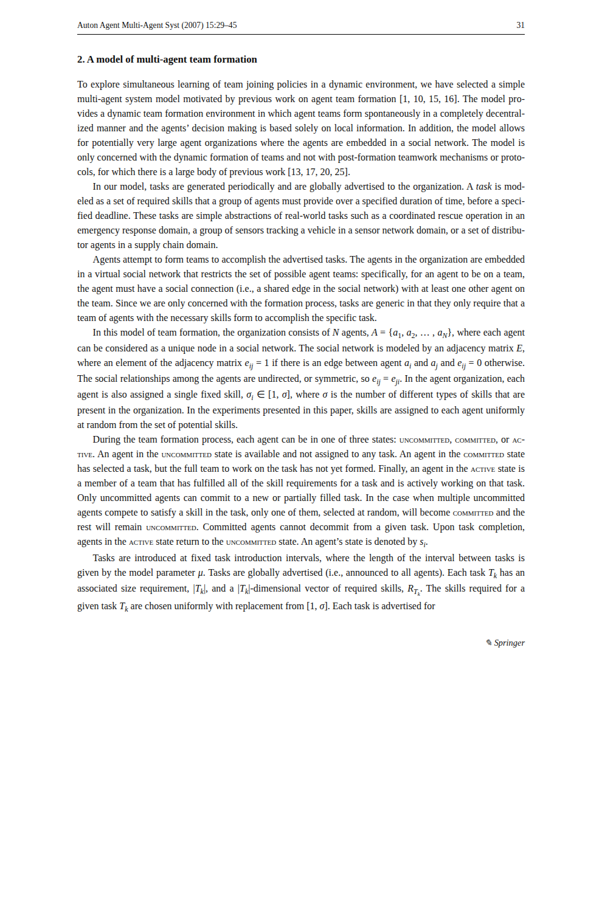Auton Agent Multi-Agent Syst (2007) 15:29–45 31
2. A model of multi-agent team formation
To explore simultaneous learning of team joining policies in a dynamic environment, we have selected a simple multi-agent system model motivated by previous work on agent team formation [1, 10, 15, 16]. The model provides a dynamic team formation environment in which agent teams form spontaneously in a completely decentralized manner and the agents’ decision making is based solely on local information. In addition, the model allows for potentially very large agent organizations where the agents are embedded in a social network. The model is only concerned with the dynamic formation of teams and not with post-formation teamwork mechanisms or protocols, for which there is a large body of previous work [13, 17, 20, 25].
In our model, tasks are generated periodically and are globally advertised to the organization. A task is modeled as a set of required skills that a group of agents must provide over a specified duration of time, before a specified deadline. These tasks are simple abstractions of real-world tasks such as a coordinated rescue operation in an emergency response domain, a group of sensors tracking a vehicle in a sensor network domain, or a set of distributor agents in a supply chain domain.
Agents attempt to form teams to accomplish the advertised tasks. The agents in the organization are embedded in a virtual social network that restricts the set of possible agent teams: specifically, for an agent to be on a team, the agent must have a social connection (i.e., a shared edge in the social network) with at least one other agent on the team. Since we are only concerned with the formation process, tasks are generic in that they only require that a team of agents with the necessary skills form to accomplish the specific task.
In this model of team formation, the organization consists of N agents, A = {a1, a2, … , aN}, where each agent can be considered as a unique node in a social network. The social network is modeled by an adjacency matrix E, where an element of the adjacency matrix eij = 1 if there is an edge between agent ai and aj and eij = 0 otherwise. The social relationships among the agents are undirected, or symmetric, so eij = eji. In the agent organization, each agent is also assigned a single fixed skill, σi ∈ [1, σ], where σ is the number of different types of skills that are present in the organization. In the experiments presented in this paper, skills are assigned to each agent uniformly at random from the set of potential skills.
During the team formation process, each agent can be in one of three states: uncommitted, committed, or active. An agent in the uncommitted state is available and not assigned to any task. An agent in the committed state has selected a task, but the full team to work on the task has not yet formed. Finally, an agent in the active state is a member of a team that has fulfilled all of the skill requirements for a task and is actively working on that task. Only uncommitted agents can commit to a new or partially filled task. In the case when multiple uncommitted agents compete to satisfy a skill in the task, only one of them, selected at random, will become committed and the rest will remain uncommitted. Committed agents cannot decommit from a given task. Upon task completion, agents in the active state return to the uncommitted state. An agent’s state is denoted by si.
Tasks are introduced at fixed task introduction intervals, where the length of the interval between tasks is given by the model parameter μ. Tasks are globally advertised (i.e., announced to all agents). Each task Tk has an associated size requirement, |Tk|, and a |Tk|-dimensional vector of required skills, RTk. The skills required for a given task Tk are chosen uniformly with replacement from [1, σ]. Each task is advertised for
✎ Springer